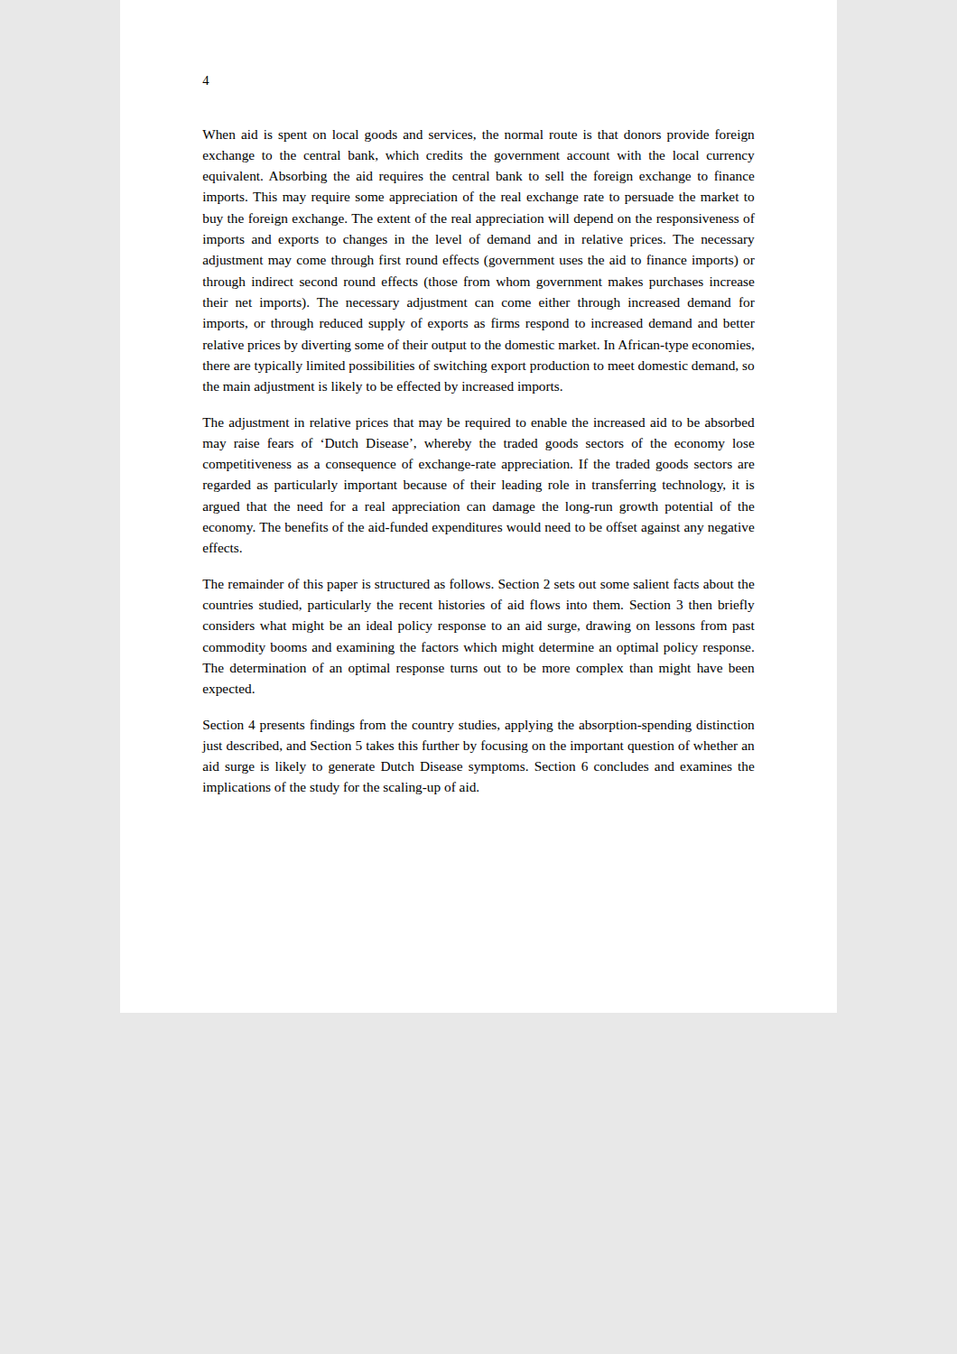4
When aid is spent on local goods and services, the normal route is that donors provide foreign exchange to the central bank, which credits the government account with the local currency equivalent. Absorbing the aid requires the central bank to sell the foreign exchange to finance imports. This may require some appreciation of the real exchange rate to persuade the market to buy the foreign exchange. The extent of the real appreciation will depend on the responsiveness of imports and exports to changes in the level of demand and in relative prices. The necessary adjustment may come through first round effects (government uses the aid to finance imports) or through indirect second round effects (those from whom government makes purchases increase their net imports). The necessary adjustment can come either through increased demand for imports, or through reduced supply of exports as firms respond to increased demand and better relative prices by diverting some of their output to the domestic market. In African-type economies, there are typically limited possibilities of switching export production to meet domestic demand, so the main adjustment is likely to be effected by increased imports.
The adjustment in relative prices that may be required to enable the increased aid to be absorbed may raise fears of ‘Dutch Disease’, whereby the traded goods sectors of the economy lose competitiveness as a consequence of exchange-rate appreciation. If the traded goods sectors are regarded as particularly important because of their leading role in transferring technology, it is argued that the need for a real appreciation can damage the long-run growth potential of the economy. The benefits of the aid-funded expenditures would need to be offset against any negative effects.
The remainder of this paper is structured as follows. Section 2 sets out some salient facts about the countries studied, particularly the recent histories of aid flows into them. Section 3 then briefly considers what might be an ideal policy response to an aid surge, drawing on lessons from past commodity booms and examining the factors which might determine an optimal policy response. The determination of an optimal response turns out to be more complex than might have been expected.
Section 4 presents findings from the country studies, applying the absorption-spending distinction just described, and Section 5 takes this further by focusing on the important question of whether an aid surge is likely to generate Dutch Disease symptoms. Section 6 concludes and examines the implications of the study for the scaling-up of aid.